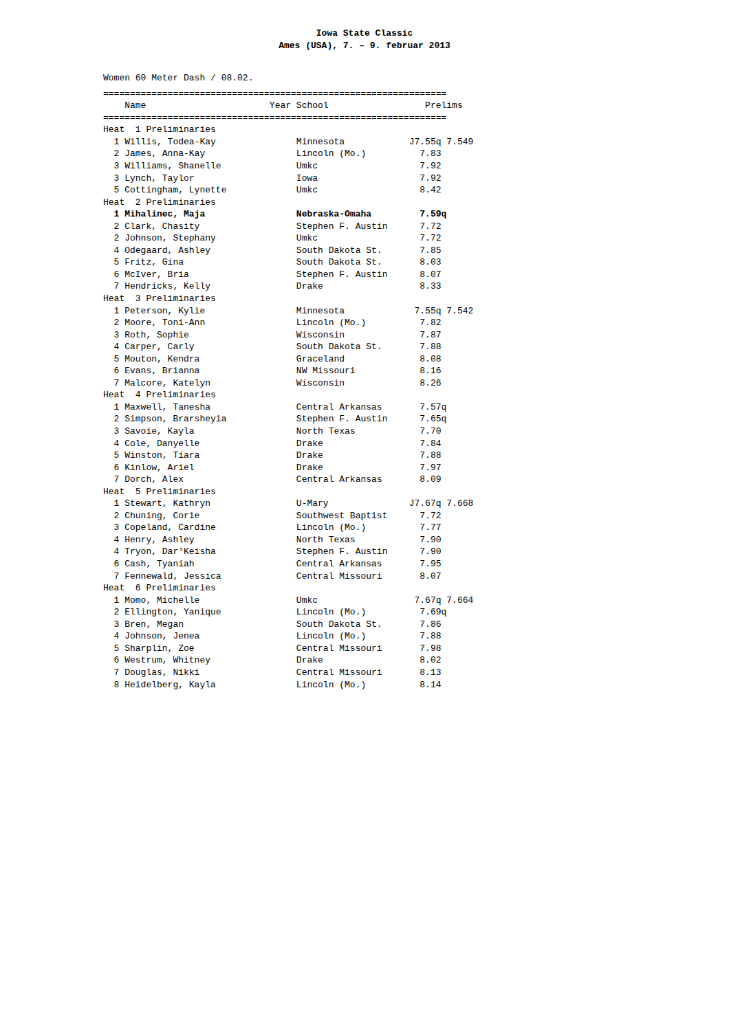Iowa State Classic
Ames (USA), 7. – 9. februar 2013
Women 60 Meter Dash / 08.02.
================================================================
    Name                       Year School                  Prelims
================================================================
Heat  1 Preliminaries
  1 Willis, Todea-Kay               Minnesota            J7.55q 7.549
  2 James, Anna-Kay                 Lincoln (Mo.)          7.83
  3 Williams, Shanelle              Umkc                   7.92
  3 Lynch, Taylor                   Iowa                   7.92
  5 Cottingham, Lynette             Umkc                   8.42
Heat  2 Preliminaries
  1 Mihalinec, Maja                 Nebraska-Omaha         7.59q
  2 Clark, Chasity                  Stephen F. Austin      7.72
  2 Johnson, Stephany               Umkc                   7.72
  4 Odegaard, Ashley                South Dakota St.       7.85
  5 Fritz, Gina                     South Dakota St.       8.03
  6 McIver, Bria                    Stephen F. Austin      8.07
  7 Hendricks, Kelly                Drake                  8.33
Heat  3 Preliminaries
  1 Peterson, Kylie                 Minnesota             7.55q 7.542
  2 Moore, Toni-Ann                 Lincoln (Mo.)          7.82
  3 Roth, Sophie                    Wisconsin              7.87
  4 Carper, Carly                   South Dakota St.       7.88
  5 Mouton, Kendra                  Graceland              8.08
  6 Evans, Brianna                  NW Missouri            8.16
  7 Malcore, Katelyn                Wisconsin              8.26
Heat  4 Preliminaries
  1 Maxwell, Tanesha                Central Arkansas       7.57q
  2 Simpson, Brarsheyia             Stephen F. Austin      7.65q
  3 Savoie, Kayla                   North Texas            7.70
  4 Cole, Danyelle                  Drake                  7.84
  5 Winston, Tiara                  Drake                  7.88
  6 Kinlow, Ariel                   Drake                  7.97
  7 Dorch, Alex                     Central Arkansas       8.09
Heat  5 Preliminaries
  1 Stewart, Kathryn                U-Mary               J7.67q 7.668
  2 Chuning, Corie                  Southwest Baptist      7.72
  3 Copeland, Cardine               Lincoln (Mo.)          7.77
  4 Henry, Ashley                   North Texas            7.90
  4 Tryon, Dar'Keisha               Stephen F. Austin      7.90
  6 Cash, Tyaniah                   Central Arkansas       7.95
  7 Fennewald, Jessica              Central Missouri       8.07
Heat  6 Preliminaries
  1 Momo, Michelle                  Umkc                  7.67q 7.664
  2 Ellington, Yanique              Lincoln (Mo.)          7.69q
  3 Bren, Megan                     South Dakota St.       7.86
  4 Johnson, Jenea                  Lincoln (Mo.)          7.88
  5 Sharplin, Zoe                   Central Missouri       7.98
  6 Westrum, Whitney                Drake                  8.02
  7 Douglas, Nikki                  Central Missouri       8.13
  8 Heidelberg, Kayla               Lincoln (Mo.)          8.14